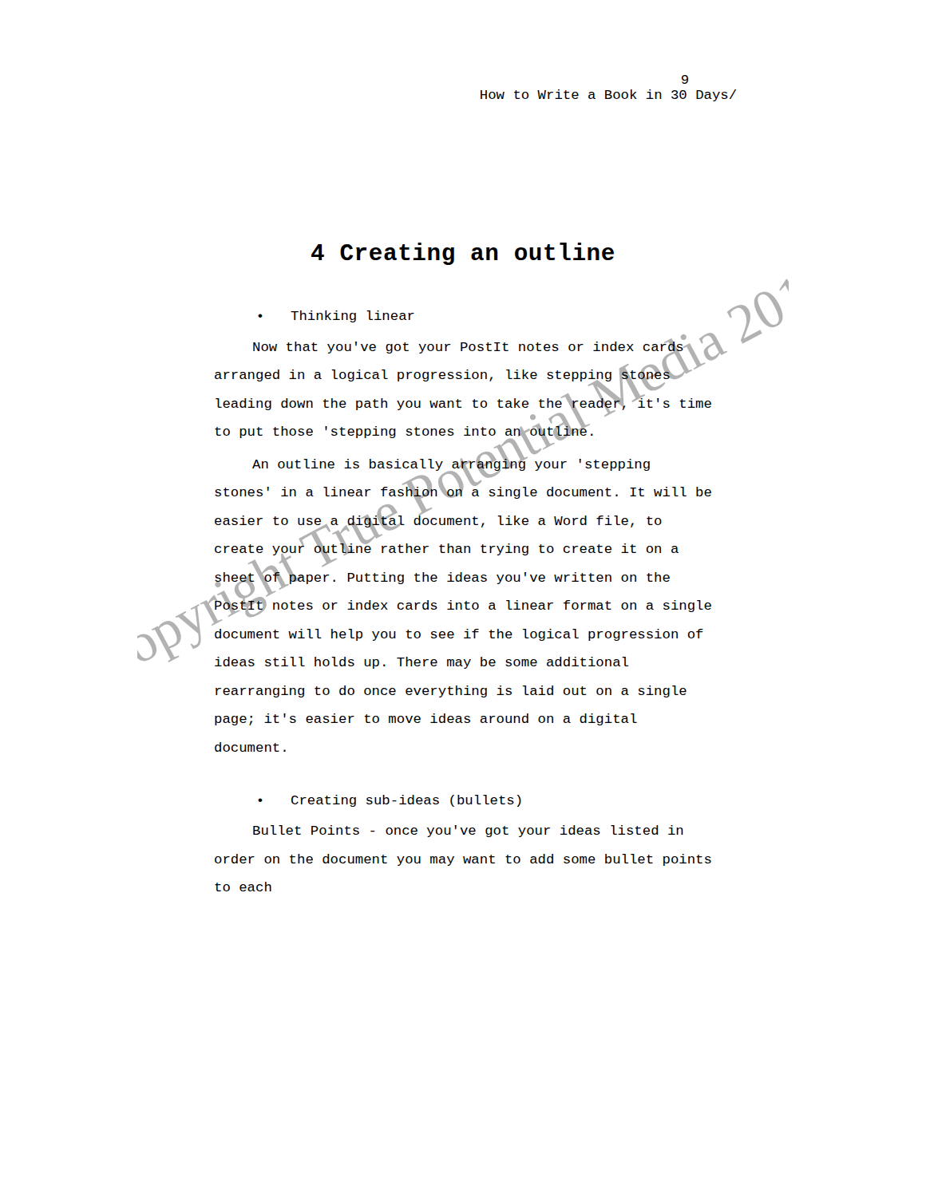9 How to Write a Book in 30 Days/
Copyright True Potential Media 2014
4 Creating an outline
Thinking linear
Now that you've got your PostIt notes or index cards arranged in a logical progression, like stepping stones leading down the path you want to take the reader, it's time to put those 'stepping stones into an outline.
An outline is basically arranging your 'stepping stones' in a linear fashion on a single document. It will be easier to use a digital document, like a Word file, to create your outline rather than trying to create it on a sheet of paper. Putting the ideas you've written on the PostIt notes or index cards into a linear format on a single document will help you to see if the logical progression of ideas still holds up. There may be some additional rearranging to do once everything is laid out on a single page; it's easier to move ideas around on a digital document.
Creating sub-ideas (bullets)
Bullet Points - once you've got your ideas listed in order on the document you may want to add some bullet points to each